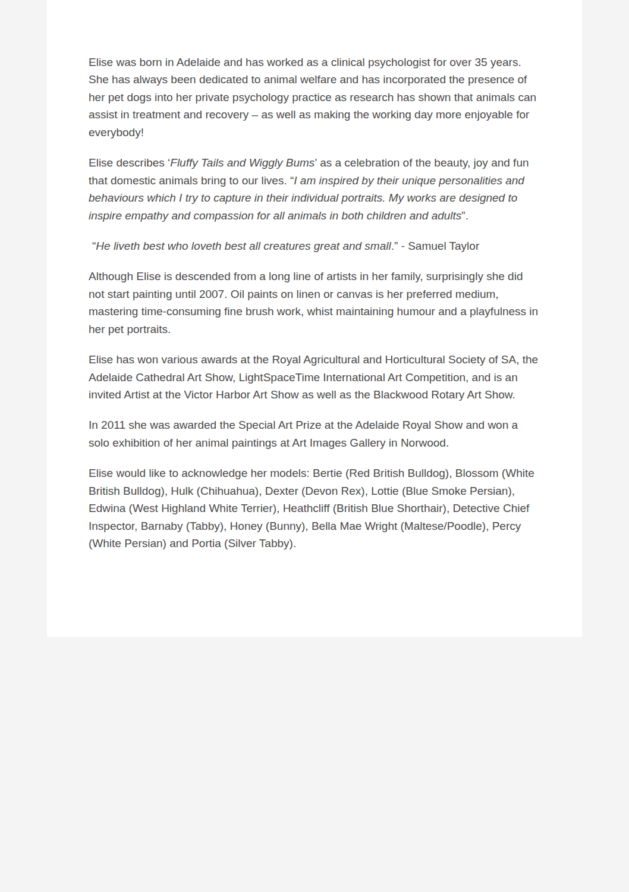Elise was born in Adelaide and has worked as a clinical psychologist for over 35 years. She has always been dedicated to animal welfare and has incorporated the presence of her pet dogs into her private psychology practice as research has shown that animals can assist in treatment and recovery – as well as making the working day more enjoyable for everybody!
Elise describes ‘Fluffy Tails and Wiggly Bums’ as a celebration of the beauty, joy and fun that domestic animals bring to our lives. “I am inspired by their unique personalities and behaviours which I try to capture in their individual portraits. My works are designed to inspire empathy and compassion for all animals in both children and adults”.
“He liveth best who loveth best all creatures great and small.” - Samuel Taylor
Although Elise is descended from a long line of artists in her family, surprisingly she did not start painting until 2007. Oil paints on linen or canvas is her preferred medium, mastering time-consuming fine brush work, whist maintaining humour and a playfulness in her pet portraits.
Elise has won various awards at the Royal Agricultural and Horticultural Society of SA, the Adelaide Cathedral Art Show, LightSpaceTime International Art Competition, and is an invited Artist at the Victor Harbor Art Show as well as the Blackwood Rotary Art Show.
In 2011 she was awarded the Special Art Prize at the Adelaide Royal Show and won a solo exhibition of her animal paintings at Art Images Gallery in Norwood.
Elise would like to acknowledge her models: Bertie (Red British Bulldog), Blossom (White British Bulldog), Hulk (Chihuahua), Dexter (Devon Rex), Lottie (Blue Smoke Persian), Edwina (West Highland White Terrier), Heathcliff (British Blue Shorthair), Detective Chief Inspector, Barnaby (Tabby), Honey (Bunny), Bella Mae Wright (Maltese/Poodle), Percy (White Persian) and Portia (Silver Tabby).